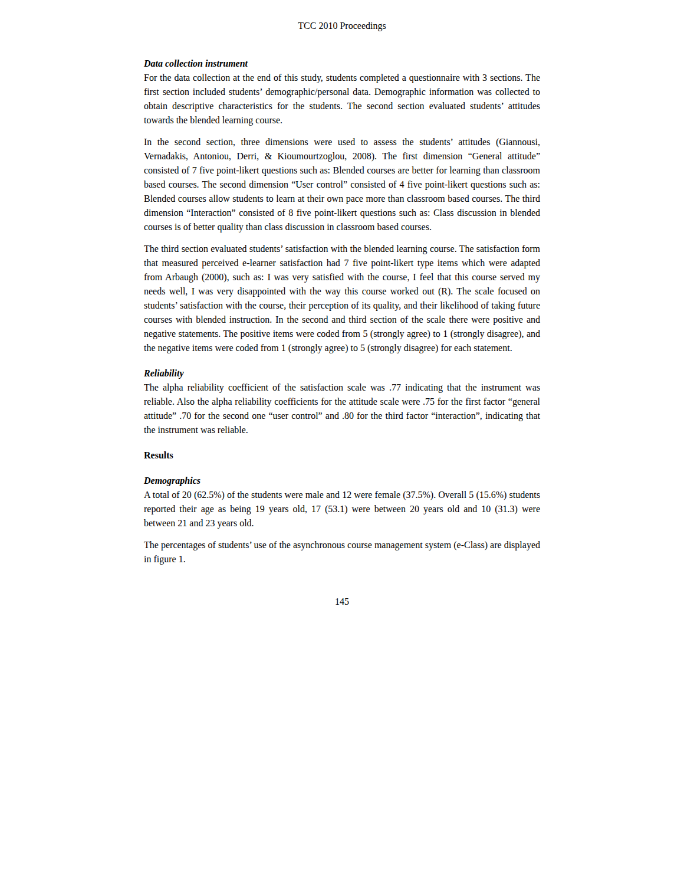TCC 2010 Proceedings
Data collection instrument
For the data collection at the end of this study, students completed a questionnaire with 3 sections. The first section included students’ demographic/personal data. Demographic information was collected to obtain descriptive characteristics for the students. The second section evaluated students’ attitudes towards the blended learning course.
In the second section, three dimensions were used to assess the students’ attitudes (Giannousi, Vernadakis, Antoniou, Derri, & Kioumourtzoglou, 2008). The first dimension “General attitude” consisted of 7 five point-likert questions such as: Blended courses are better for learning than classroom based courses. The second dimension “User control” consisted of 4 five point-likert questions such as: Blended courses allow students to learn at their own pace more than classroom based courses. The third dimension “Interaction” consisted of 8 five point-likert questions such as: Class discussion in blended courses is of better quality than class discussion in classroom based courses.
The third section evaluated students’ satisfaction with the blended learning course. The satisfaction form that measured perceived e-learner satisfaction had 7 five point-likert type items which were adapted from Arbaugh (2000), such as: I was very satisfied with the course, I feel that this course served my needs well, I was very disappointed with the way this course worked out (R). The scale focused on students’ satisfaction with the course, their perception of its quality, and their likelihood of taking future courses with blended instruction. In the second and third section of the scale there were positive and negative statements. The positive items were coded from 5 (strongly agree) to 1 (strongly disagree), and the negative items were coded from 1 (strongly agree) to 5 (strongly disagree) for each statement.
Reliability
The alpha reliability coefficient of the satisfaction scale was .77 indicating that the instrument was reliable. Also the alpha reliability coefficients for the attitude scale were .75 for the first factor “general attitude” .70 for the second one “user control” and .80 for the third factor “interaction”, indicating that the instrument was reliable.
Results
Demographics
A total of 20 (62.5%) of the students were male and 12 were female (37.5%). Overall 5 (15.6%) students reported their age as being 19 years old, 17 (53.1) were between 20 years old and 10 (31.3) were between 21 and 23 years old.
The percentages of students’ use of the asynchronous course management system (e-Class) are displayed in figure 1.
145